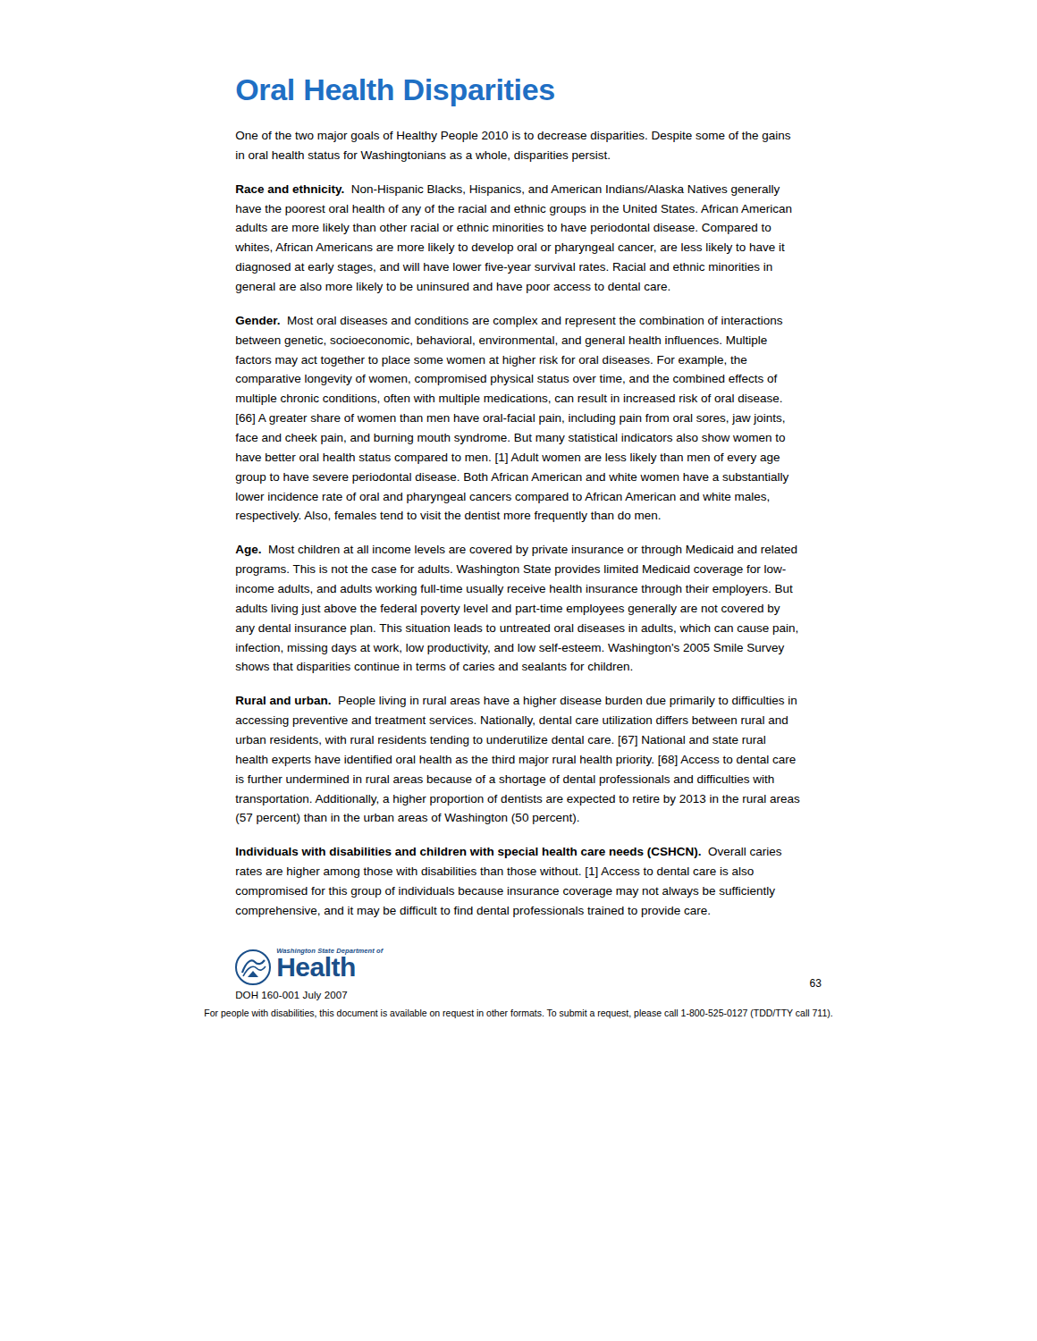Oral Health Disparities
One of the two major goals of Healthy People 2010 is to decrease disparities. Despite some of the gains in oral health status for Washingtonians as a whole, disparities persist.
Race and ethnicity. Non-Hispanic Blacks, Hispanics, and American Indians/Alaska Natives generally have the poorest oral health of any of the racial and ethnic groups in the United States. African American adults are more likely than other racial or ethnic minorities to have periodontal disease. Compared to whites, African Americans are more likely to develop oral or pharyngeal cancer, are less likely to have it diagnosed at early stages, and will have lower five-year survival rates. Racial and ethnic minorities in general are also more likely to be uninsured and have poor access to dental care.
Gender. Most oral diseases and conditions are complex and represent the combination of interactions between genetic, socioeconomic, behavioral, environmental, and general health influences. Multiple factors may act together to place some women at higher risk for oral diseases. For example, the comparative longevity of women, compromised physical status over time, and the combined effects of multiple chronic conditions, often with multiple medications, can result in increased risk of oral disease. [66] A greater share of women than men have oral-facial pain, including pain from oral sores, jaw joints, face and cheek pain, and burning mouth syndrome. But many statistical indicators also show women to have better oral health status compared to men. [1] Adult women are less likely than men of every age group to have severe periodontal disease. Both African American and white women have a substantially lower incidence rate of oral and pharyngeal cancers compared to African American and white males, respectively. Also, females tend to visit the dentist more frequently than do men.
Age. Most children at all income levels are covered by private insurance or through Medicaid and related programs. This is not the case for adults. Washington State provides limited Medicaid coverage for low-income adults, and adults working full-time usually receive health insurance through their employers. But adults living just above the federal poverty level and part-time employees generally are not covered by any dental insurance plan. This situation leads to untreated oral diseases in adults, which can cause pain, infection, missing days at work, low productivity, and low self-esteem. Washington's 2005 Smile Survey shows that disparities continue in terms of caries and sealants for children.
Rural and urban. People living in rural areas have a higher disease burden due primarily to difficulties in accessing preventive and treatment services. Nationally, dental care utilization differs between rural and urban residents, with rural residents tending to underutilize dental care. [67] National and state rural health experts have identified oral health as the third major rural health priority. [68] Access to dental care is further undermined in rural areas because of a shortage of dental professionals and difficulties with transportation. Additionally, a higher proportion of dentists are expected to retire by 2013 in the rural areas (57 percent) than in the urban areas of Washington (50 percent).
Individuals with disabilities and children with special health care needs (CSHCN). Overall caries rates are higher among those with disabilities than those without. [1] Access to dental care is also compromised for this group of individuals because insurance coverage may not always be sufficiently comprehensive, and it may be difficult to find dental professionals trained to provide care.
Washington State Department of Health
DOH 160-001 July 2007
63
For people with disabilities, this document is available on request in other formats. To submit a request, please call 1-800-525-0127 (TDD/TTY call 711).